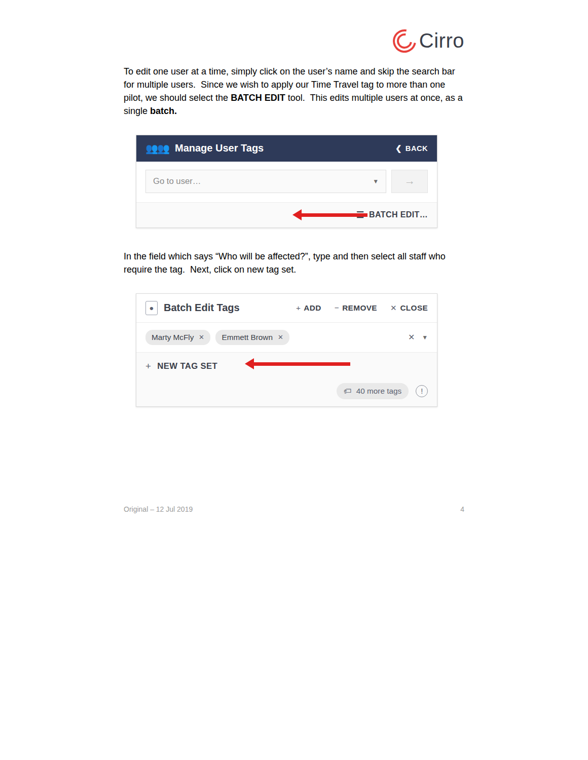Cirro
To edit one user at a time, simply click on the user’s name and skip the search bar for multiple users. Since we wish to apply our Time Travel tag to more than one pilot, we should select the BATCH EDIT tool. This edits multiple users at once, as a single batch.
👥👥 Manage User Tags
❮ BACK
Go to user… ▼
→
☰ BATCH EDIT…
In the field which says “Who will be affected?”, type and then select all staff who require the tag. Next, click on new tag set.
● Batch Edit Tags
+ADD −REMOVE ✕CLOSE
Marty McFly ✕ Emmett Brown ✕ ✕ ▼
+ NEW TAG SET
🏷 40 more tags !
Original – 12 Jul 2019 4